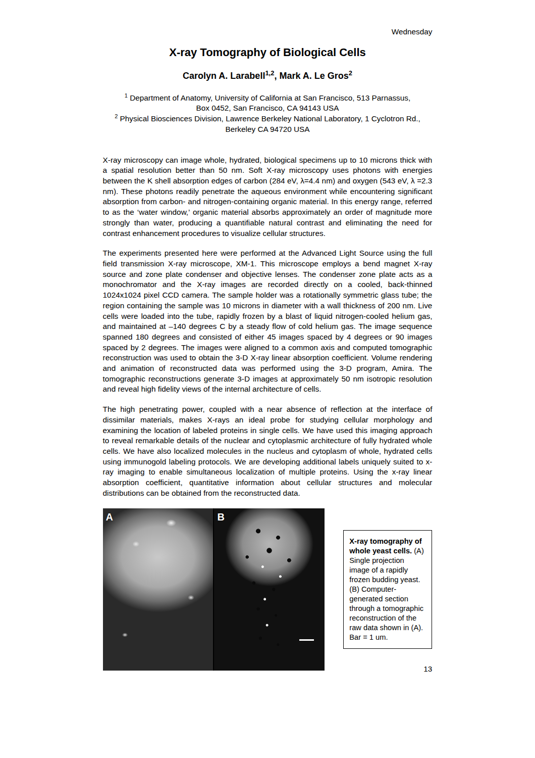Wednesday
X-ray Tomography of Biological Cells
Carolyn A. Larabell1,2, Mark A. Le Gros2
1 Department of Anatomy, University of California at San Francisco, 513 Parnassus,
Box 0452, San Francisco, CA 94143 USA
2 Physical Biosciences Division, Lawrence Berkeley National Laboratory, 1 Cyclotron Rd.,
Berkeley CA 94720 USA
X-ray microscopy can image whole, hydrated, biological specimens up to 10 microns thick with a spatial resolution better than 50 nm. Soft X-ray microscopy uses photons with energies between the K shell absorption edges of carbon (284 eV, λ=4.4 nm) and oxygen (543 eV, λ =2.3 nm). These photons readily penetrate the aqueous environment while encountering significant absorption from carbon- and nitrogen-containing organic material. In this energy range, referred to as the ‘water window,’ organic material absorbs approximately an order of magnitude more strongly than water, producing a quantifiable natural contrast and eliminating the need for contrast enhancement procedures to visualize cellular structures.
The experiments presented here were performed at the Advanced Light Source using the full field transmission X-ray microscope, XM-1. This microscope employs a bend magnet X-ray source and zone plate condenser and objective lenses. The condenser zone plate acts as a monochromator and the X-ray images are recorded directly on a cooled, back-thinned 1024x1024 pixel CCD camera. The sample holder was a rotationally symmetric glass tube; the region containing the sample was 10 microns in diameter with a wall thickness of 200 nm. Live cells were loaded into the tube, rapidly frozen by a blast of liquid nitrogen-cooled helium gas, and maintained at –140 degrees C by a steady flow of cold helium gas. The image sequence spanned 180 degrees and consisted of either 45 images spaced by 4 degrees or 90 images spaced by 2 degrees. The images were aligned to a common axis and computed tomographic reconstruction was used to obtain the 3-D X-ray linear absorption coefficient. Volume rendering and animation of reconstructed data was performed using the 3-D program, Amira. The tomographic reconstructions generate 3-D images at approximately 50 nm isotropic resolution and reveal high fidelity views of the internal architecture of cells.
The high penetrating power, coupled with a near absence of reflection at the interface of dissimilar materials, makes X-rays an ideal probe for studying cellular morphology and examining the location of labeled proteins in single cells. We have used this imaging approach to reveal remarkable details of the nuclear and cytoplasmic architecture of fully hydrated whole cells. We have also localized molecules in the nucleus and cytoplasm of whole, hydrated cells using immunogold labeling protocols. We are developing additional labels uniquely suited to x-ray imaging to enable simultaneous localization of multiple proteins. Using the x-ray linear absorption coefficient, quantitative information about cellular structures and molecular distributions can be obtained from the reconstructed data.
A
B
X-ray tomography of whole yeast cells. (A) Single projection image of a rapidly frozen budding yeast. (B) Computer-generated section through a tomographic reconstruction of the raw data shown in (A). Bar = 1 um.
13